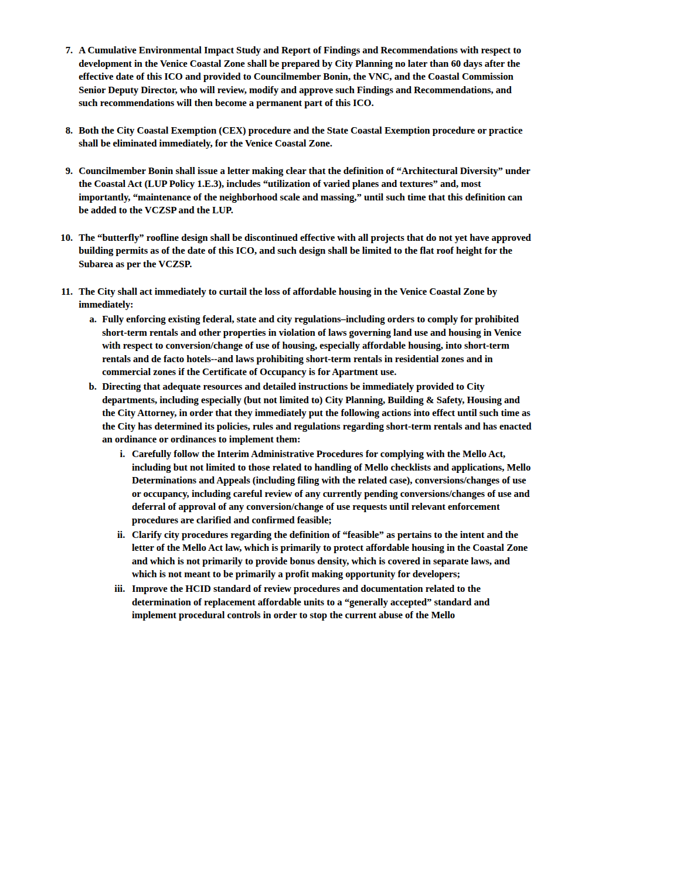A Cumulative Environmental Impact Study and Report of Findings and Recommendations with respect to development in the Venice Coastal Zone shall be prepared by City Planning no later than 60 days after the effective date of this ICO and provided to Councilmember Bonin, the VNC, and the Coastal Commission Senior Deputy Director, who will review, modify and approve such Findings and Recommendations, and such recommendations will then become a permanent part of this ICO.
Both the City Coastal Exemption (CEX) procedure and the State Coastal Exemption procedure or practice shall be eliminated immediately, for the Venice Coastal Zone.
Councilmember Bonin shall issue a letter making clear that the definition of “Architectural Diversity” under the Coastal Act (LUP Policy 1.E.3), includes “utilization of varied planes and textures” and, most importantly, “maintenance of the neighborhood scale and massing,” until such time that this definition can be added to the VCZSP and the LUP.
The “butterfly” roofline design shall be discontinued effective with all projects that do not yet have approved building permits as of the date of this ICO, and such design shall be limited to the flat roof height for the Subarea as per the VCZSP.
The City shall act immediately to curtail the loss of affordable housing in the Venice Coastal Zone by immediately:
Fully enforcing existing federal, state and city regulations–including orders to comply for prohibited short-term rentals and other properties in violation of laws governing land use and housing in Venice with respect to conversion/change of use of housing, especially affordable housing, into short-term rentals and de facto hotels--and laws prohibiting short-term rentals in residential zones and in commercial zones if the Certificate of Occupancy is for Apartment use.
Directing that adequate resources and detailed instructions be immediately provided to City departments, including especially (but not limited to) City Planning, Building & Safety, Housing and the City Attorney, in order that they immediately put the following actions into effect until such time as the City has determined its policies, rules and regulations regarding short-term rentals and has enacted an ordinance or ordinances to implement them:
Carefully follow the Interim Administrative Procedures for complying with the Mello Act, including but not limited to those related to handling of Mello checklists and applications, Mello Determinations and Appeals (including filing with the related case), conversions/changes of use or occupancy, including careful review of any currently pending conversions/changes of use and deferral of approval of any conversion/change of use requests until relevant enforcement procedures are clarified and confirmed feasible;
Clarify city procedures regarding the definition of “feasible” as pertains to the intent and the letter of the Mello Act law, which is primarily to protect affordable housing in the Coastal Zone and which is not primarily to provide bonus density, which is covered in separate laws, and which is not meant to be primarily a profit making opportunity for developers;
Improve the HCID standard of review procedures and documentation related to the determination of replacement affordable units to a “generally accepted” standard and implement procedural controls in order to stop the current abuse of the Mello